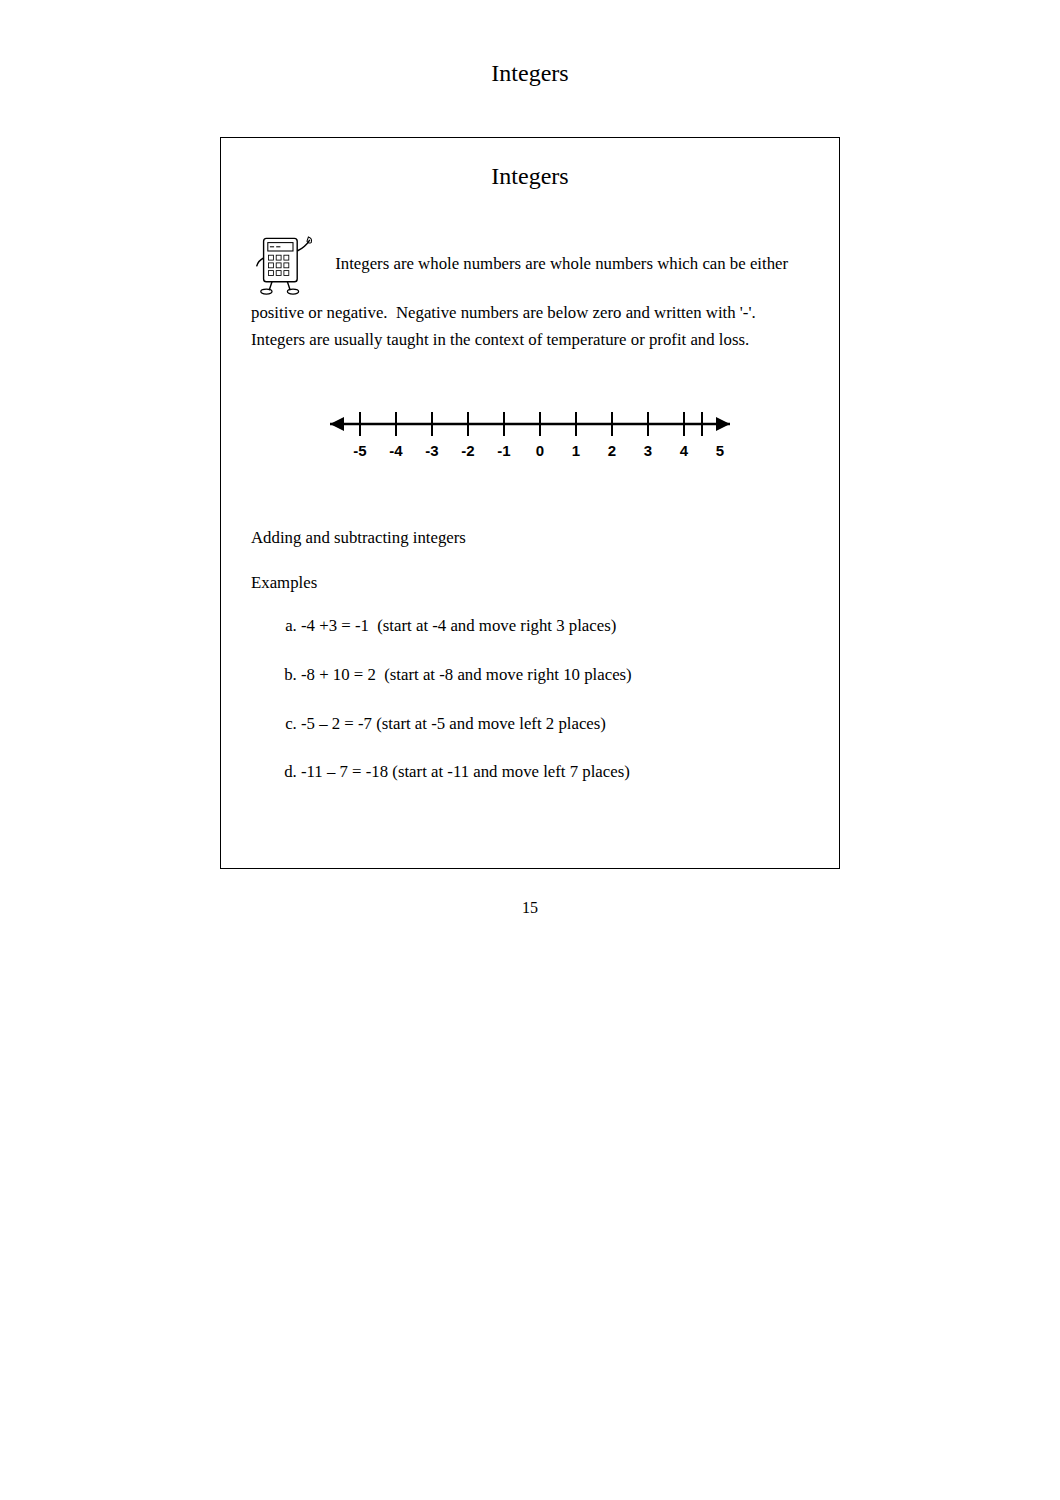Integers
Integers
Integers are whole numbers are whole numbers which can be either positive or negative. Negative numbers are below zero and written with '-'. Integers are usually taught in the context of temperature or profit and loss.
-5 -4 -3 -2 -1 0 1 2 3 4 5
Adding and subtracting integers
Examples
-4 +3 = -1 (start at -4 and move right 3 places)
-8 + 10 = 2 (start at -8 and move right 10 places)
-5 – 2 = -7 (start at -5 and move left 2 places)
-11 – 7 = -18 (start at -11 and move left 7 places)
15